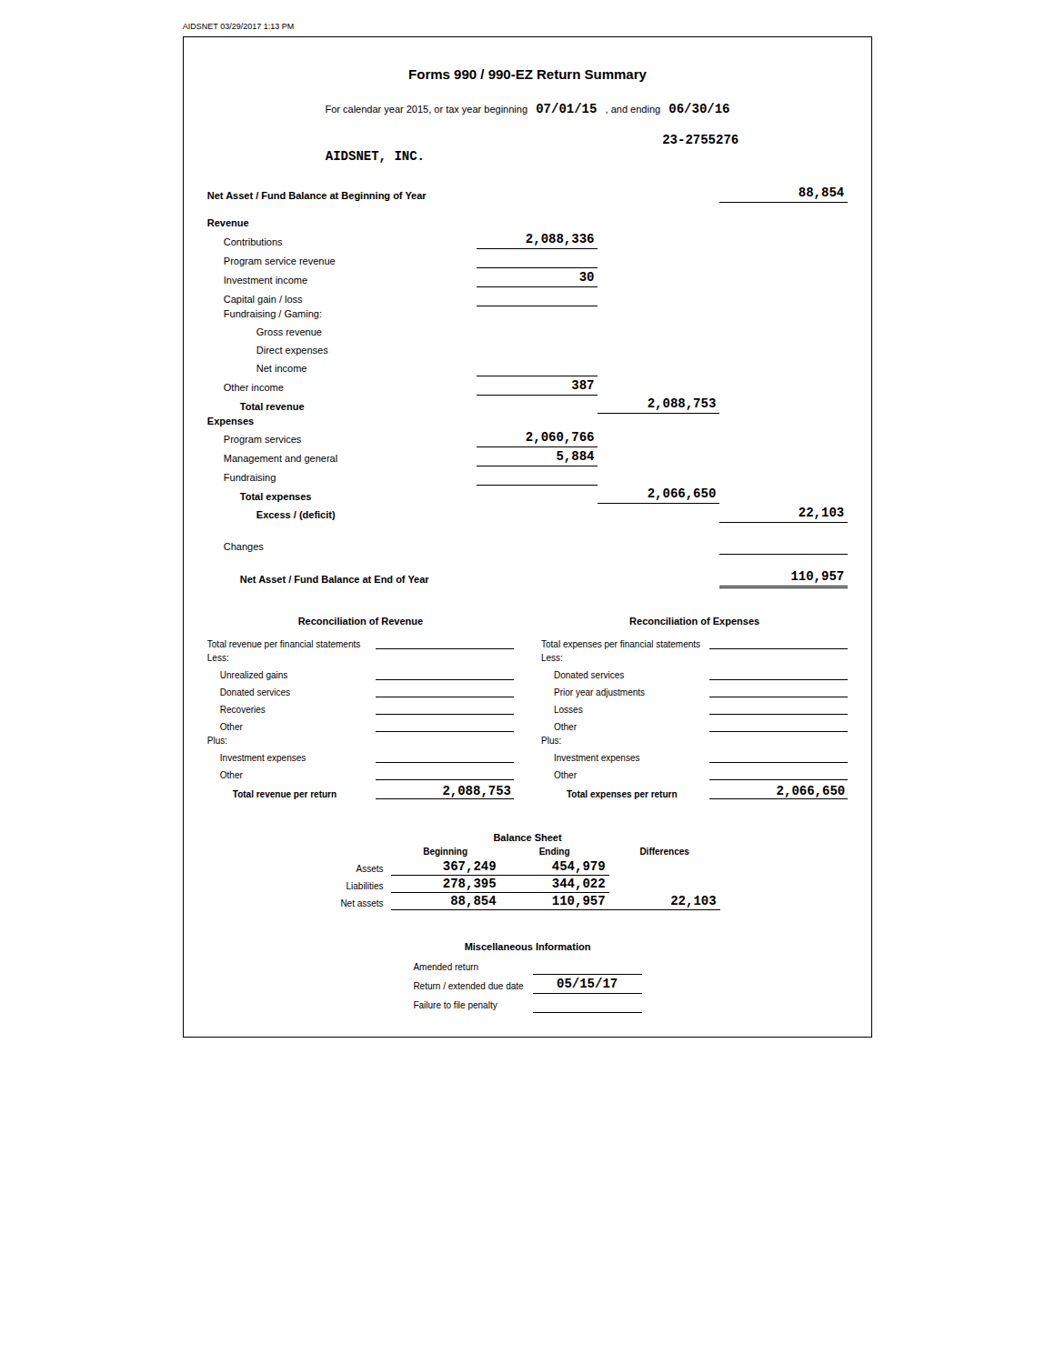AIDSNET 03/29/2017 1:13 PM
Forms 990 / 990-EZ Return Summary
For calendar year 2015, or tax year beginning 07/01/15 , and ending 06/30/16
23-2755276
AIDSNET, INC.
| Net Asset / Fund Balance at Beginning of Year | | | 88,854 |
| Revenue | | | |
| Contributions | 2,088,336 | | |
| Program service revenue | | | |
| Investment income | 30 | | |
| Capital gain / loss | | | |
| Fundraising / Gaming: | | | |
| Gross revenue | | | |
| Direct expenses | | | |
| Net income | | | |
| Other income | 387 | | |
| Total revenue | | 2,088,753 | |
| Expenses | | | |
| Program services | 2,060,766 | | |
| Management and general | 5,884 | | |
| Fundraising | | | |
| Total expenses | | 2,066,650 | |
| Excess / (deficit) | | | 22,103 |
| Changes | | | |
| Net Asset / Fund Balance at End of Year | | | 110,957 |
Reconciliation of Revenue
| Total revenue per financial statements | |
| Less: | |
| Unrealized gains | |
| Donated services | |
| Recoveries | |
| Other | |
| Plus: | |
| Investment expenses | |
| Other | |
| Total revenue per return | 2,088,753 |
Reconciliation of Expenses
| Total expenses per financial statements | |
| Less: | |
| Donated services | |
| Prior year adjustments | |
| Losses | |
| Other | |
| Plus: | |
| Investment expenses | |
| Other | |
| Total expenses per return | 2,066,650 |
Balance Sheet
| | Beginning | Ending | Differences |
| --- | --- | --- | --- |
| Assets | 367,249 | 454,979 | |
| Liabilities | 278,395 | 344,022 | |
| Net assets | 88,854 | 110,957 | 22,103 |
Miscellaneous Information
| Amended return | |
| Return / extended due date | 05/15/17 |
| Failure to file penalty | |